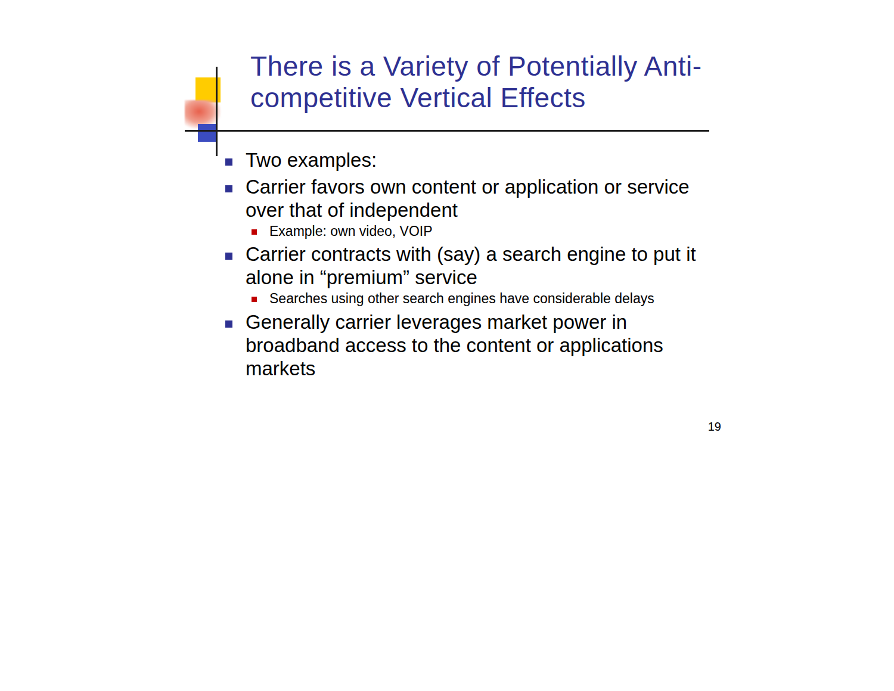There is a Variety of Potentially Anti-competitive Vertical Effects
Two examples:
Carrier favors own content or application or service over that of independent
Example: own video, VOIP
Carrier contracts with (say) a search engine to put it alone in “premium” service
Searches using other search engines have considerable delays
Generally carrier leverages market power in broadband access to the content or applications markets
19